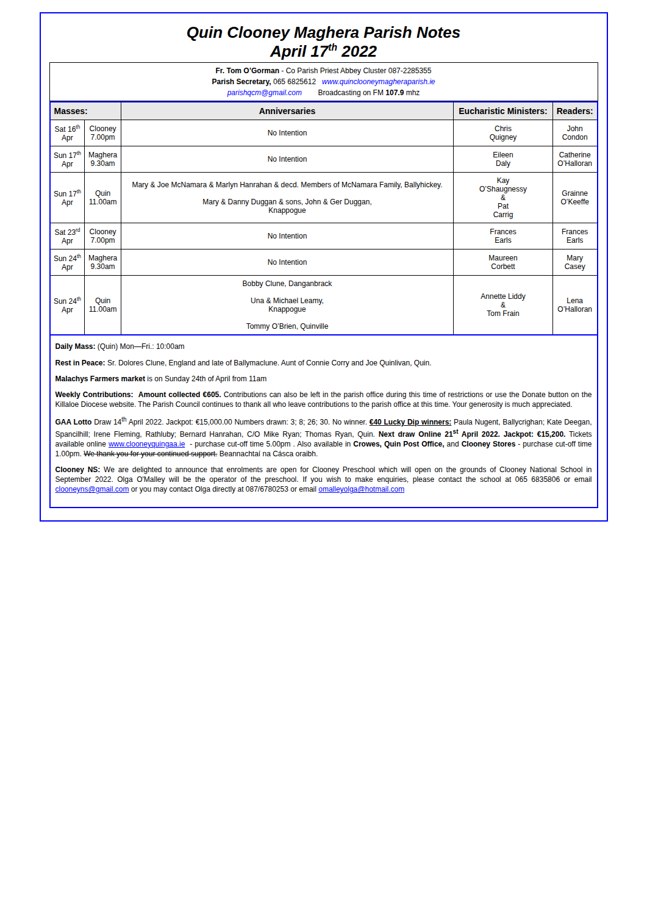Quin Clooney Maghera Parish Notes
April 17th 2022
Fr. Tom O’Gorman - Co Parish Priest Abbey Cluster 087-2285355
Parish Secretary, 065 6825612 www.quinclooneymagheraparish.ie
parishqcm@gmail.com Broadcasting on FM 107.9 mhz
| Masses: | Anniversaries | Eucharistic Ministers: | Readers: |
| --- | --- | --- | --- |
| Sat 16 th Apr | Clooney 7.00pm | No Intention | Chris Quigney | John Condon |
| Sun 17 th Apr | Maghera 9.30am | No Intention | Eileen Daly | Catherine O’Halloran |
| Sun 17 th Apr | Quin 11.00am | Mary & Joe McNamara & Marlyn Hanrahan & decd. Members of McNamara Family, Ballyhickey. Mary & Danny Duggan & sons, John & Ger Duggan, Knappogue | Kay O’Shaugnessy & Pat Carrig | Grainne O’Keeffe |
| Sat 23 rd Apr | Clooney 7.00pm | No Intention | Frances Earls | Frances Earls |
| Sun 24 th Apr | Maghera 9.30am | No Intention | Maureen Corbett | Mary Casey |
| Sun 24 th Apr | Quin 11.00am | Bobby Clune, Danganbrack Una & Michael Leamy, Knappogue Tommy O’Brien, Quinville | Annette Liddy & Tom Frain | Lena O’Halloran |
Daily Mass: (Quin) Mon—Fri.: 10:00am
Rest in Peace: Sr. Dolores Clune, England and late of Ballymaclune. Aunt of Connie Corry and Joe Quinlivan, Quin.
Malachys Farmers market is on Sunday 24th of April from 11am
Weekly Contributions: Amount collected €605. Contributions can also be left in the parish office during this time of restrictions or use the Donate button on the Killaloe Diocese website. The Parish Council continues to thank all who leave contributions to the parish office at this time. Your generosity is much appreciated.
GAA Lotto Draw 14th April 2022. Jackpot: €15,000.00 Numbers drawn: 3; 8; 26; 30. No winner. €40 Lucky Dip winners: Paula Nugent, Ballycrighan; Kate Deegan, Spancilhill; Irene Fleming, Rathluby; Bernard Hanrahan, C/O Mike Ryan; Thomas Ryan, Quin. Next draw Online 21st April 2022. Jackpot: €15,200. Tickets available online www.clooneyquingaa.ie - purchase cut-off time 5.00pm . Also available in Crowes, Quin Post Office, and Clooney Stores - purchase cut-off time 1.00pm. We thank you for your continued support. Beannachtaí na Cásca oraibh.
Clooney NS: We are delighted to announce that enrolments are open for Clooney Preschool which will open on the grounds of Clooney National School in September 2022. Olga O'Malley will be the operator of the preschool. If you wish to make enquiries, please contact the school at 065 6835806 or email clooneyns@gmail.com or you may contact Olga directly at 087/6780253 or email omalleyolga@hotmail.com